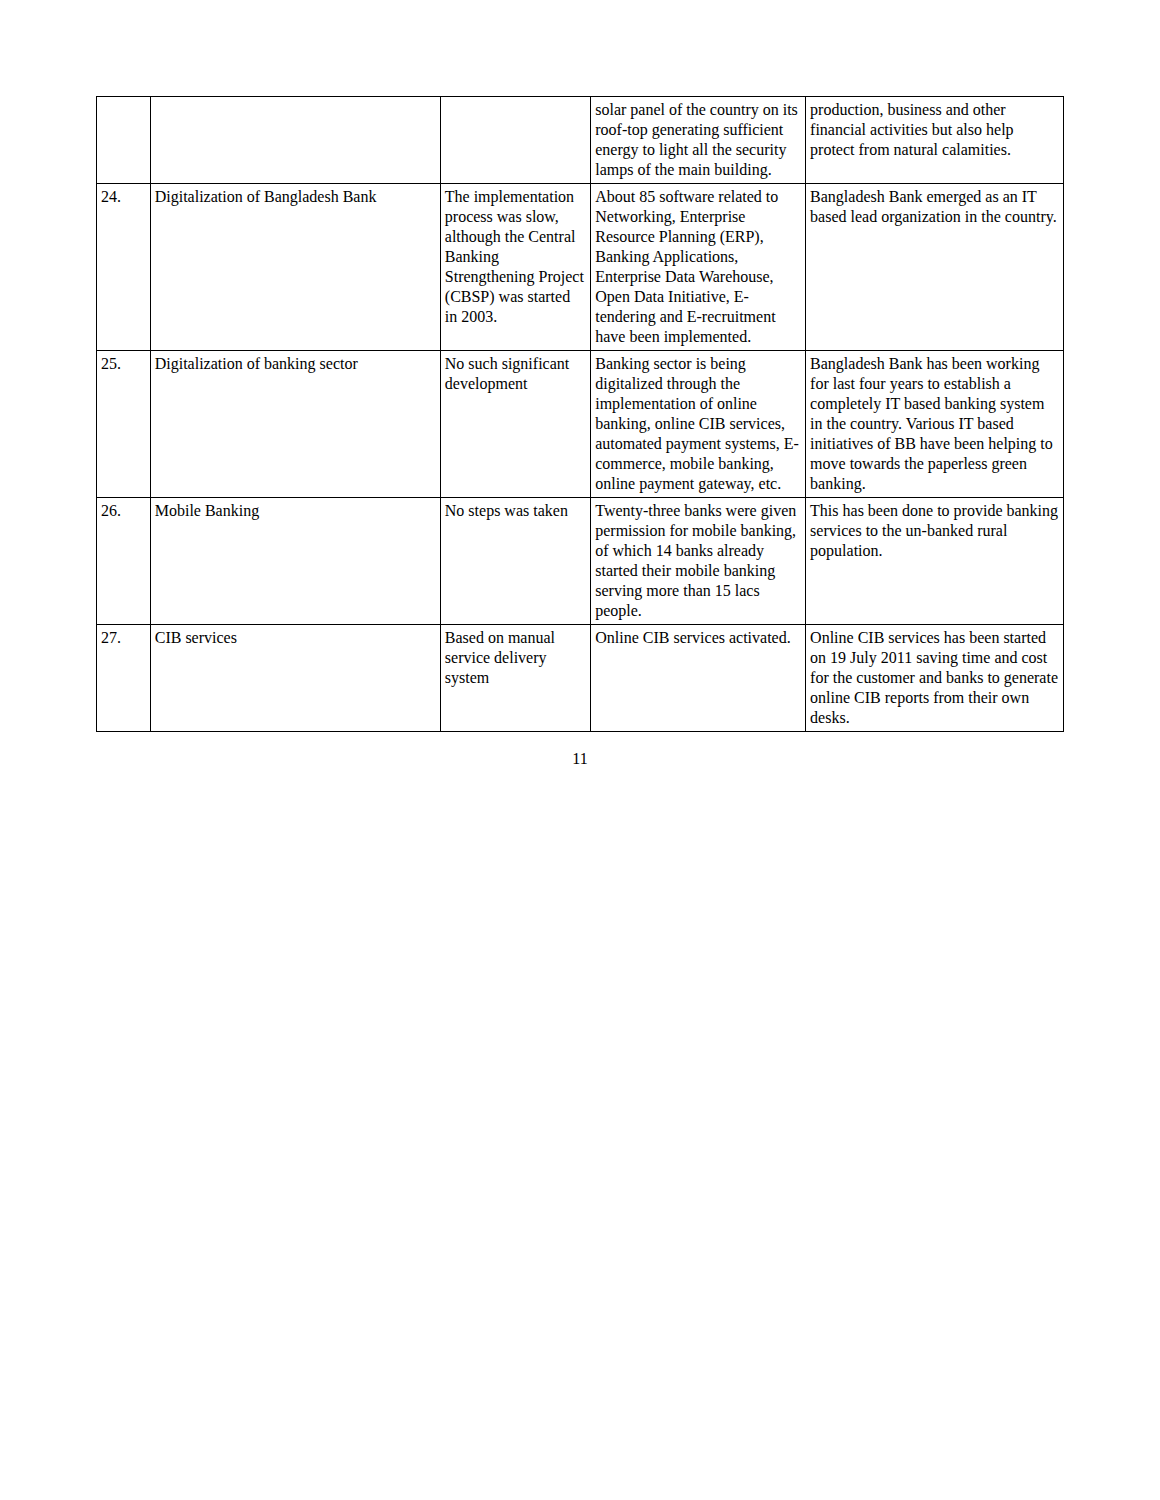| | | | solar panel of the country on its roof-top generating sufficient energy to light all the security lamps of the main building. | production, business and other financial activities but also help protect from natural calamities. |
| 24. | Digitalization of Bangladesh Bank | The implementation process was slow, although the Central Banking Strengthening Project (CBSP) was started in 2003. | About 85 software related to Networking, Enterprise Resource Planning (ERP), Banking Applications, Enterprise Data Warehouse, Open Data Initiative, E-tendering and E-recruitment have been implemented. | Bangladesh Bank emerged as an IT based lead organization in the country. |
| 25. | Digitalization of banking sector | No such significant development | Banking sector is being digitalized through the implementation of online banking, online CIB services, automated payment systems, E-commerce, mobile banking, online payment gateway, etc. | Bangladesh Bank has been working for last four years to establish a completely IT based banking system in the country. Various IT based initiatives of BB have been helping to move towards the paperless green banking. |
| 26. | Mobile Banking | No steps was taken | Twenty-three banks were given permission for mobile banking, of which 14 banks already started their mobile banking serving more than 15 lacs people. | This has been done to provide banking services to the un-banked rural population. |
| 27. | CIB services | Based on manual service delivery system | Online CIB services activated. | Online CIB services has been started on 19 July 2011 saving time and cost for the customer and banks to generate online CIB reports from their own desks. |
11